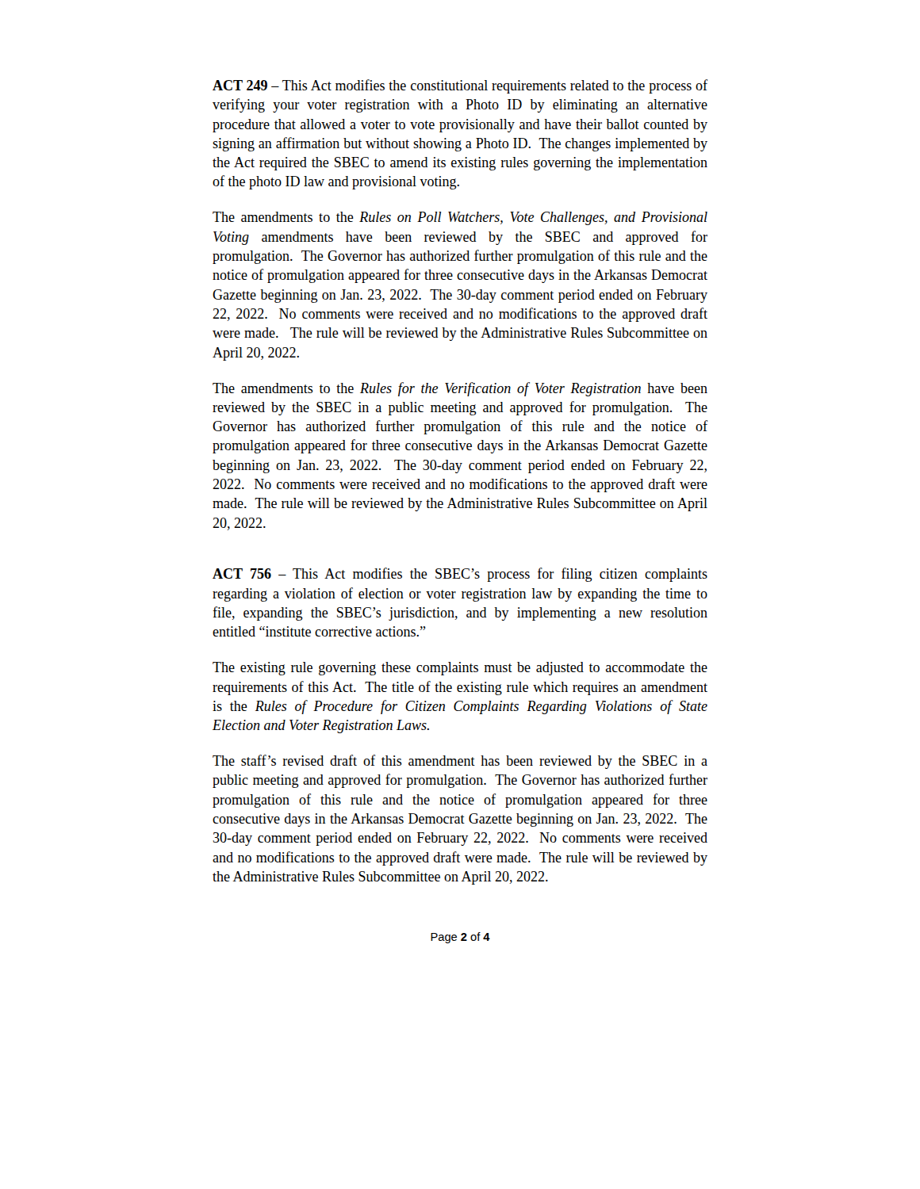ACT 249 – This Act modifies the constitutional requirements related to the process of verifying your voter registration with a Photo ID by eliminating an alternative procedure that allowed a voter to vote provisionally and have their ballot counted by signing an affirmation but without showing a Photo ID. The changes implemented by the Act required the SBEC to amend its existing rules governing the implementation of the photo ID law and provisional voting.
The amendments to the Rules on Poll Watchers, Vote Challenges, and Provisional Voting amendments have been reviewed by the SBEC and approved for promulgation. The Governor has authorized further promulgation of this rule and the notice of promulgation appeared for three consecutive days in the Arkansas Democrat Gazette beginning on Jan. 23, 2022. The 30-day comment period ended on February 22, 2022. No comments were received and no modifications to the approved draft were made. The rule will be reviewed by the Administrative Rules Subcommittee on April 20, 2022.
The amendments to the Rules for the Verification of Voter Registration have been reviewed by the SBEC in a public meeting and approved for promulgation. The Governor has authorized further promulgation of this rule and the notice of promulgation appeared for three consecutive days in the Arkansas Democrat Gazette beginning on Jan. 23, 2022. The 30-day comment period ended on February 22, 2022. No comments were received and no modifications to the approved draft were made. The rule will be reviewed by the Administrative Rules Subcommittee on April 20, 2022.
ACT 756 – This Act modifies the SBEC’s process for filing citizen complaints regarding a violation of election or voter registration law by expanding the time to file, expanding the SBEC’s jurisdiction, and by implementing a new resolution entitled “institute corrective actions.”
The existing rule governing these complaints must be adjusted to accommodate the requirements of this Act. The title of the existing rule which requires an amendment is the Rules of Procedure for Citizen Complaints Regarding Violations of State Election and Voter Registration Laws.
The staff’s revised draft of this amendment has been reviewed by the SBEC in a public meeting and approved for promulgation. The Governor has authorized further promulgation of this rule and the notice of promulgation appeared for three consecutive days in the Arkansas Democrat Gazette beginning on Jan. 23, 2022. The 30-day comment period ended on February 22, 2022. No comments were received and no modifications to the approved draft were made. The rule will be reviewed by the Administrative Rules Subcommittee on April 20, 2022.
Page 2 of 4